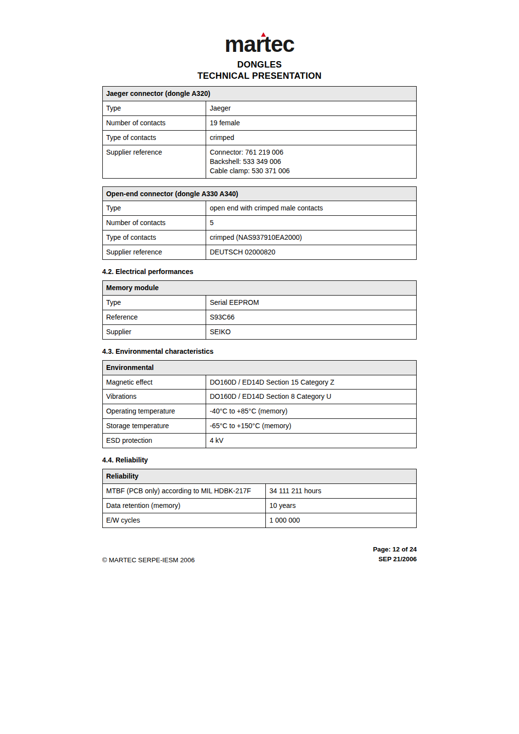martec
DONGLES
TECHNICAL PRESENTATION
| Jaeger connector (dongle A320) |
| --- |
| Type | Jaeger |
| Number of contacts | 19 female |
| Type of contacts | crimped |
| Supplier reference | Connector: 761 219 006 Backshell: 533 349 006 Cable clamp: 530 371 006 |
| Open-end connector (dongle A330 A340) |
| --- |
| Type | open end with crimped male contacts |
| Number of contacts | 5 |
| Type of contacts | crimped (NAS937910EA2000) |
| Supplier reference | DEUTSCH 02000820 |
4.2. Electrical performances
| Memory module |
| --- |
| Type | Serial EEPROM |
| Reference | S93C66 |
| Supplier | SEIKO |
4.3. Environmental characteristics
| Environmental |
| --- |
| Magnetic effect | DO160D / ED14D Section 15 Category Z |
| Vibrations | DO160D / ED14D Section 8 Category U |
| Operating temperature | -40°C to +85°C (memory) |
| Storage temperature | -65°C to +150°C (memory) |
| ESD protection | 4 kV |
4.4. Reliability
| Reliability |
| --- |
| MTBF (PCB only) according to MIL HDBK-217F | 34 111 211 hours |
| Data retention (memory) | 10 years |
| E/W cycles | 1 000 000 |
© MARTEC SERPE-IESM 2006
Page: 12 of 24
SEP 21/2006